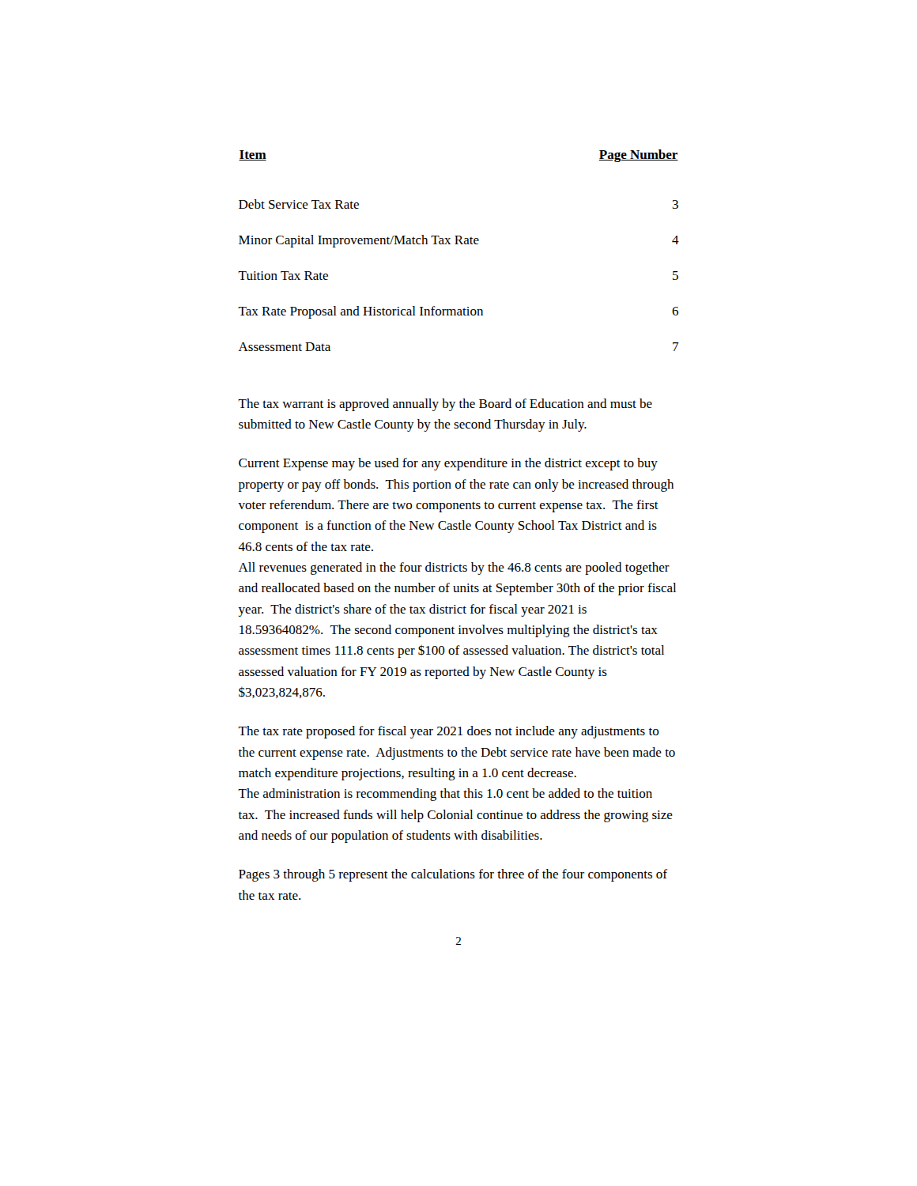| Item | Page Number |
| --- | --- |
| Debt Service Tax Rate | 3 |
| Minor Capital Improvement/Match Tax Rate | 4 |
| Tuition Tax Rate | 5 |
| Tax Rate Proposal and Historical Information | 6 |
| Assessment Data | 7 |
The tax warrant is approved annually by the Board of Education and must be submitted to New Castle County by the second Thursday in July.
Current Expense may be used for any expenditure in the district except to buy property or pay off bonds. This portion of the rate can only be increased through voter referendum. There are two components to current expense tax. The first component is a function of the New Castle County School Tax District and is 46.8 cents of the tax rate.
All revenues generated in the four districts by the 46.8 cents are pooled together and reallocated based on the number of units at September 30th of the prior fiscal year. The district's share of the tax district for fiscal year 2021 is 18.59364082%. The second component involves multiplying the district's tax assessment times 111.8 cents per $100 of assessed valuation. The district's total assessed valuation for FY 2019 as reported by New Castle County is $3,023,824,876.
The tax rate proposed for fiscal year 2021 does not include any adjustments to the current expense rate. Adjustments to the Debt service rate have been made to match expenditure projections, resulting in a 1.0 cent decrease.
The administration is recommending that this 1.0 cent be added to the tuition tax. The increased funds will help Colonial continue to address the growing size and needs of our population of students with disabilities.
Pages 3 through 5 represent the calculations for three of the four components of the tax rate.
2